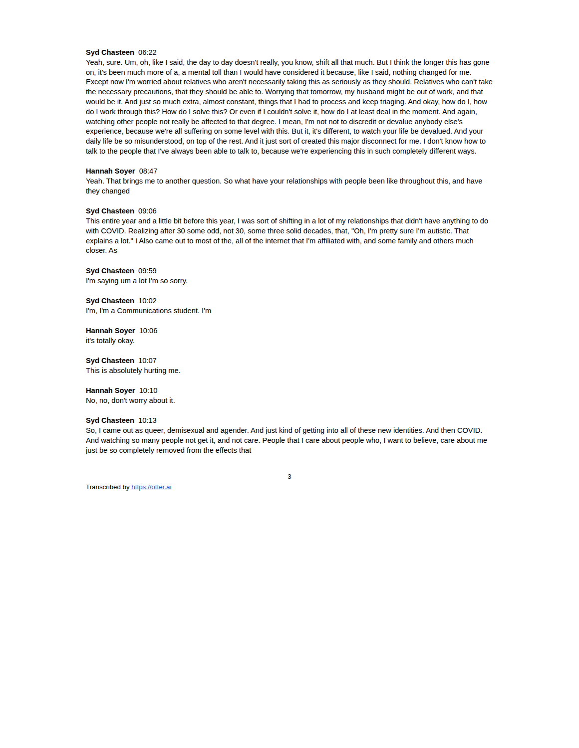Syd Chasteen 06:22
Yeah, sure. Um, oh, like I said, the day to day doesn't really, you know, shift all that much. But I think the longer this has gone on, it's been much more of a, a mental toll than I would have considered it because, like I said, nothing changed for me. Except now I'm worried about relatives who aren't necessarily taking this as seriously as they should. Relatives who can't take the necessary precautions, that they should be able to. Worrying that tomorrow, my husband might be out of work, and that would be it. And just so much extra, almost constant, things that I had to process and keep triaging. And okay, how do I, how do I work through this? How do I solve this? Or even if I couldn't solve it, how do I at least deal in the moment. And again, watching other people not really be affected to that degree. I mean, I'm not not to discredit or devalue anybody else's experience, because we're all suffering on some level with this. But it, it's different, to watch your life be devalued. And your daily life be so misunderstood, on top of the rest. And it just sort of created this major disconnect for me. I don't know how to talk to the people that I've always been able to talk to, because we're experiencing this in such completely different ways.
Hannah Soyer 08:47
Yeah. That brings me to another question. So what have your relationships with people been like throughout this, and have they changed
Syd Chasteen 09:06
This entire year and a little bit before this year, I was sort of shifting in a lot of my relationships that didn't have anything to do with COVID. Realizing after 30 some odd, not 30, some three solid decades, that, "Oh, I'm pretty sure I'm autistic. That explains a lot." I Also came out to most of the, all of the internet that I'm affiliated with, and some family and others much closer. As
Syd Chasteen 09:59
I'm saying um a lot I'm so sorry.
Syd Chasteen 10:02
I'm, I'm a Communications student. I'm
Hannah Soyer 10:06
it's totally okay.
Syd Chasteen 10:07
This is absolutely hurting me.
Hannah Soyer 10:10
No, no, don't worry about it.
Syd Chasteen 10:13
So, I came out as queer, demisexual and agender. And just kind of getting into all of these new identities. And then COVID. And watching so many people not get it, and not care. People that I care about people who, I want to believe, care about me just be so completely removed from the effects that
3
Transcribed by https://otter.ai